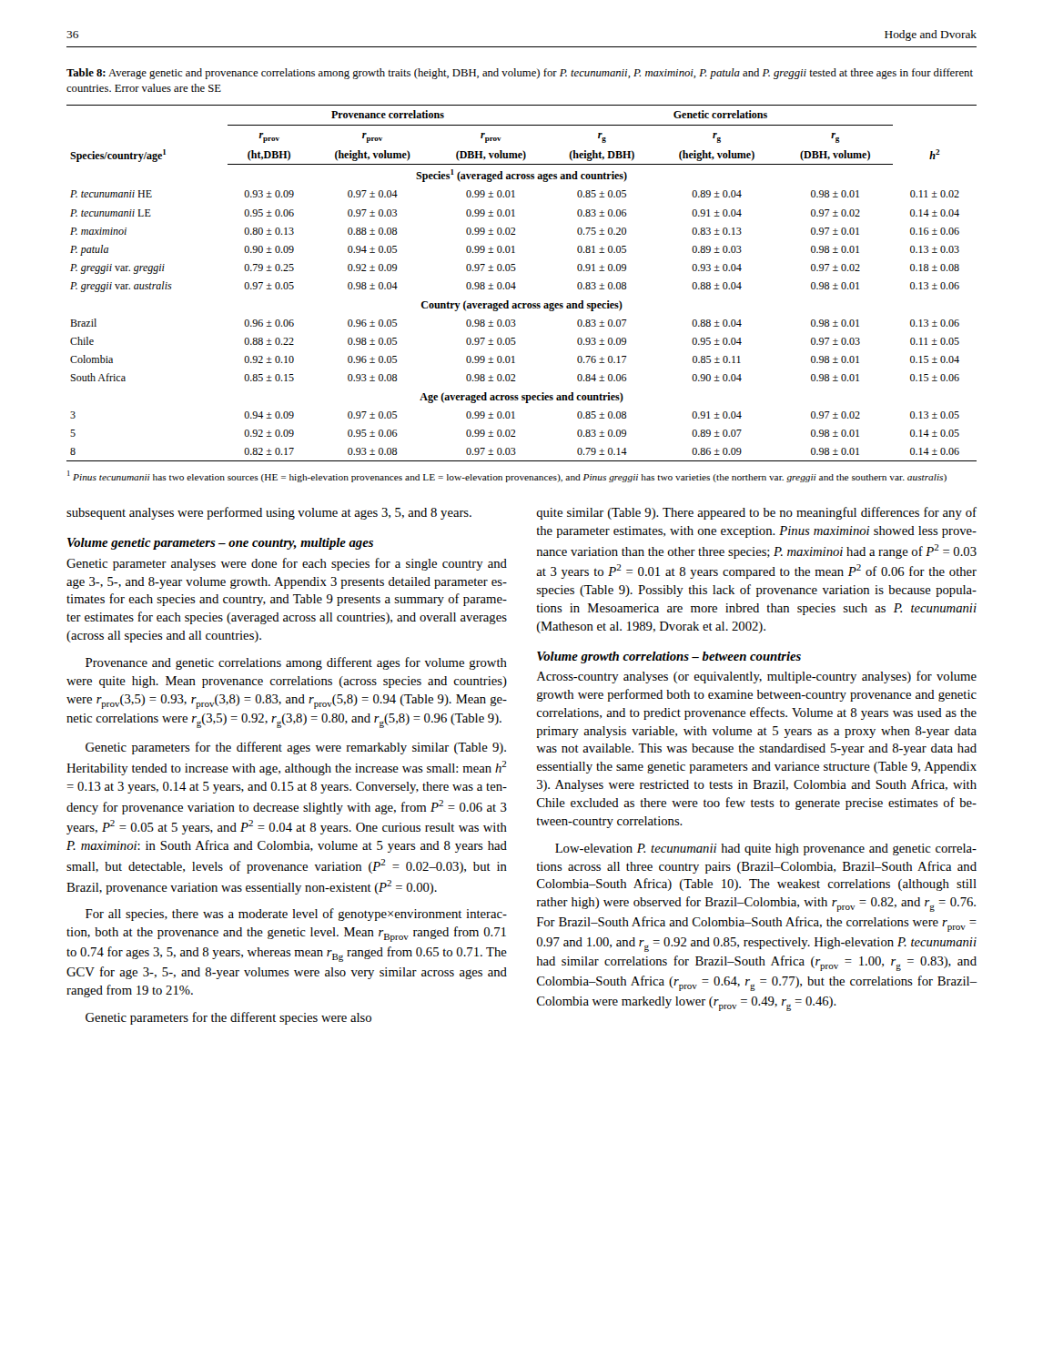36 Hodge and Dvorak
Table 8: Average genetic and provenance correlations among growth traits (height, DBH, and volume) for P. tecunumanii, P. maximinoi, P. patula and P. greggii tested at three ages in four different countries. Error values are the SE
| Species/country/age 1 | Provenance correlations | Genetic correlations | h 2 |
| --- | --- | --- | --- |
| r prov | r prov | r prov | r g | r g | r g |
| (ht,DBH) | (height, volume) | (DBH, volume) | (height, DBH) | (height, volume) | (DBH, volume) |
| Species 1 (averaged across ages and countries) |
| P. tecunumanii HE | 0.93 ± 0.09 | 0.97 ± 0.04 | 0.99 ± 0.01 | 0.85 ± 0.05 | 0.89 ± 0.04 | 0.98 ± 0.01 | 0.11 ± 0.02 |
| P. tecunumanii LE | 0.95 ± 0.06 | 0.97 ± 0.03 | 0.99 ± 0.01 | 0.83 ± 0.06 | 0.91 ± 0.04 | 0.97 ± 0.02 | 0.14 ± 0.04 |
| P. maximinoi | 0.80 ± 0.13 | 0.88 ± 0.08 | 0.99 ± 0.02 | 0.75 ± 0.20 | 0.83 ± 0.13 | 0.97 ± 0.01 | 0.16 ± 0.06 |
| P. patula | 0.90 ± 0.09 | 0.94 ± 0.05 | 0.99 ± 0.01 | 0.81 ± 0.05 | 0.89 ± 0.03 | 0.98 ± 0.01 | 0.13 ± 0.03 |
| P. greggii var. greggii | 0.79 ± 0.25 | 0.92 ± 0.09 | 0.97 ± 0.05 | 0.91 ± 0.09 | 0.93 ± 0.04 | 0.97 ± 0.02 | 0.18 ± 0.08 |
| P. greggii var. australis | 0.97 ± 0.05 | 0.98 ± 0.04 | 0.98 ± 0.04 | 0.83 ± 0.08 | 0.88 ± 0.04 | 0.98 ± 0.01 | 0.13 ± 0.06 |
| Country (averaged across ages and species) |
| Brazil | 0.96 ± 0.06 | 0.96 ± 0.05 | 0.98 ± 0.03 | 0.83 ± 0.07 | 0.88 ± 0.04 | 0.98 ± 0.01 | 0.13 ± 0.06 |
| Chile | 0.88 ± 0.22 | 0.98 ± 0.05 | 0.97 ± 0.05 | 0.93 ± 0.09 | 0.95 ± 0.04 | 0.97 ± 0.03 | 0.11 ± 0.05 |
| Colombia | 0.92 ± 0.10 | 0.96 ± 0.05 | 0.99 ± 0.01 | 0.76 ± 0.17 | 0.85 ± 0.11 | 0.98 ± 0.01 | 0.15 ± 0.04 |
| South Africa | 0.85 ± 0.15 | 0.93 ± 0.08 | 0.98 ± 0.02 | 0.84 ± 0.06 | 0.90 ± 0.04 | 0.98 ± 0.01 | 0.15 ± 0.06 |
| Age (averaged across species and countries) |
| 3 | 0.94 ± 0.09 | 0.97 ± 0.05 | 0.99 ± 0.01 | 0.85 ± 0.08 | 0.91 ± 0.04 | 0.97 ± 0.02 | 0.13 ± 0.05 |
| 5 | 0.92 ± 0.09 | 0.95 ± 0.06 | 0.99 ± 0.02 | 0.83 ± 0.09 | 0.89 ± 0.07 | 0.98 ± 0.01 | 0.14 ± 0.05 |
| 8 | 0.82 ± 0.17 | 0.93 ± 0.08 | 0.97 ± 0.03 | 0.79 ± 0.14 | 0.86 ± 0.09 | 0.98 ± 0.01 | 0.14 ± 0.06 |
1 Pinus tecunumanii has two elevation sources (HE = high-elevation provenances and LE = low-elevation provenances), and Pinus greggii has two varieties (the northern var. greggii and the southern var. australis)
subsequent analyses were performed using volume at ages 3, 5, and 8 years.
Volume genetic parameters – one country, multiple ages
Genetic parameter analyses were done for each species for a single country and age 3-, 5-, and 8-year volume growth. Appendix 3 presents detailed parameter estimates for each species and country, and Table 9 presents a summary of parameter estimates for each species (averaged across all countries), and overall averages (across all species and all countries).
Provenance and genetic correlations among different ages for volume growth were quite high. Mean provenance correlations (across species and countries) were rprov(3,5) = 0.93, rprov(3,8) = 0.83, and rprov(5,8) = 0.94 (Table 9). Mean genetic correlations were rg(3,5) = 0.92, rg(3,8) = 0.80, and rg(5,8) = 0.96 (Table 9).
Genetic parameters for the different ages were remarkably similar (Table 9). Heritability tended to increase with age, although the increase was small: mean h2 = 0.13 at 3 years, 0.14 at 5 years, and 0.15 at 8 years. Conversely, there was a tendency for provenance variation to decrease slightly with age, from P2 = 0.06 at 3 years, P2 = 0.05 at 5 years, and P2 = 0.04 at 8 years. One curious result was with P. maximinoi: in South Africa and Colombia, volume at 5 years and 8 years had small, but detectable, levels of provenance variation (P2 = 0.02–0.03), but in Brazil, provenance variation was essentially non-existent (P2 = 0.00).
For all species, there was a moderate level of genotype×environment interaction, both at the provenance and the genetic level. Mean rBprov ranged from 0.71 to 0.74 for ages 3, 5, and 8 years, whereas mean rBg ranged from 0.65 to 0.71. The GCV for age 3-, 5-, and 8-year volumes were also very similar across ages and ranged from 19 to 21%.
Genetic parameters for the different species were also
quite similar (Table 9). There appeared to be no meaningful differences for any of the parameter estimates, with one exception. Pinus maximinoi showed less provenance variation than the other three species; P. maximinoi had a range of P2 = 0.03 at 3 years to P2 = 0.01 at 8 years compared to the mean P2 of 0.06 for the other species (Table 9). Possibly this lack of provenance variation is because populations in Mesoamerica are more inbred than species such as P. tecunumanii (Matheson et al. 1989, Dvorak et al. 2002).
Volume growth correlations – between countries
Across-country analyses (or equivalently, multiple-country analyses) for volume growth were performed both to examine between-country provenance and genetic correlations, and to predict provenance effects. Volume at 8 years was used as the primary analysis variable, with volume at 5 years as a proxy when 8-year data was not available. This was because the standardised 5-year and 8-year data had essentially the same genetic parameters and variance structure (Table 9, Appendix 3). Analyses were restricted to tests in Brazil, Colombia and South Africa, with Chile excluded as there were too few tests to generate precise estimates of between-country correlations.
Low-elevation P. tecunumanii had quite high provenance and genetic correlations across all three country pairs (Brazil–Colombia, Brazil–South Africa and Colombia–South Africa) (Table 10). The weakest correlations (although still rather high) were observed for Brazil–Colombia, with rprov = 0.82, and rg = 0.76. For Brazil–South Africa and Colombia–South Africa, the correlations were rprov = 0.97 and 1.00, and rg = 0.92 and 0.85, respectively. High-elevation P. tecunumanii had similar correlations for Brazil–South Africa (rprov = 1.00, rg = 0.83), and Colombia–South Africa (rprov = 0.64, rg = 0.77), but the correlations for Brazil–Colombia were markedly lower (rprov = 0.49, rg = 0.46).